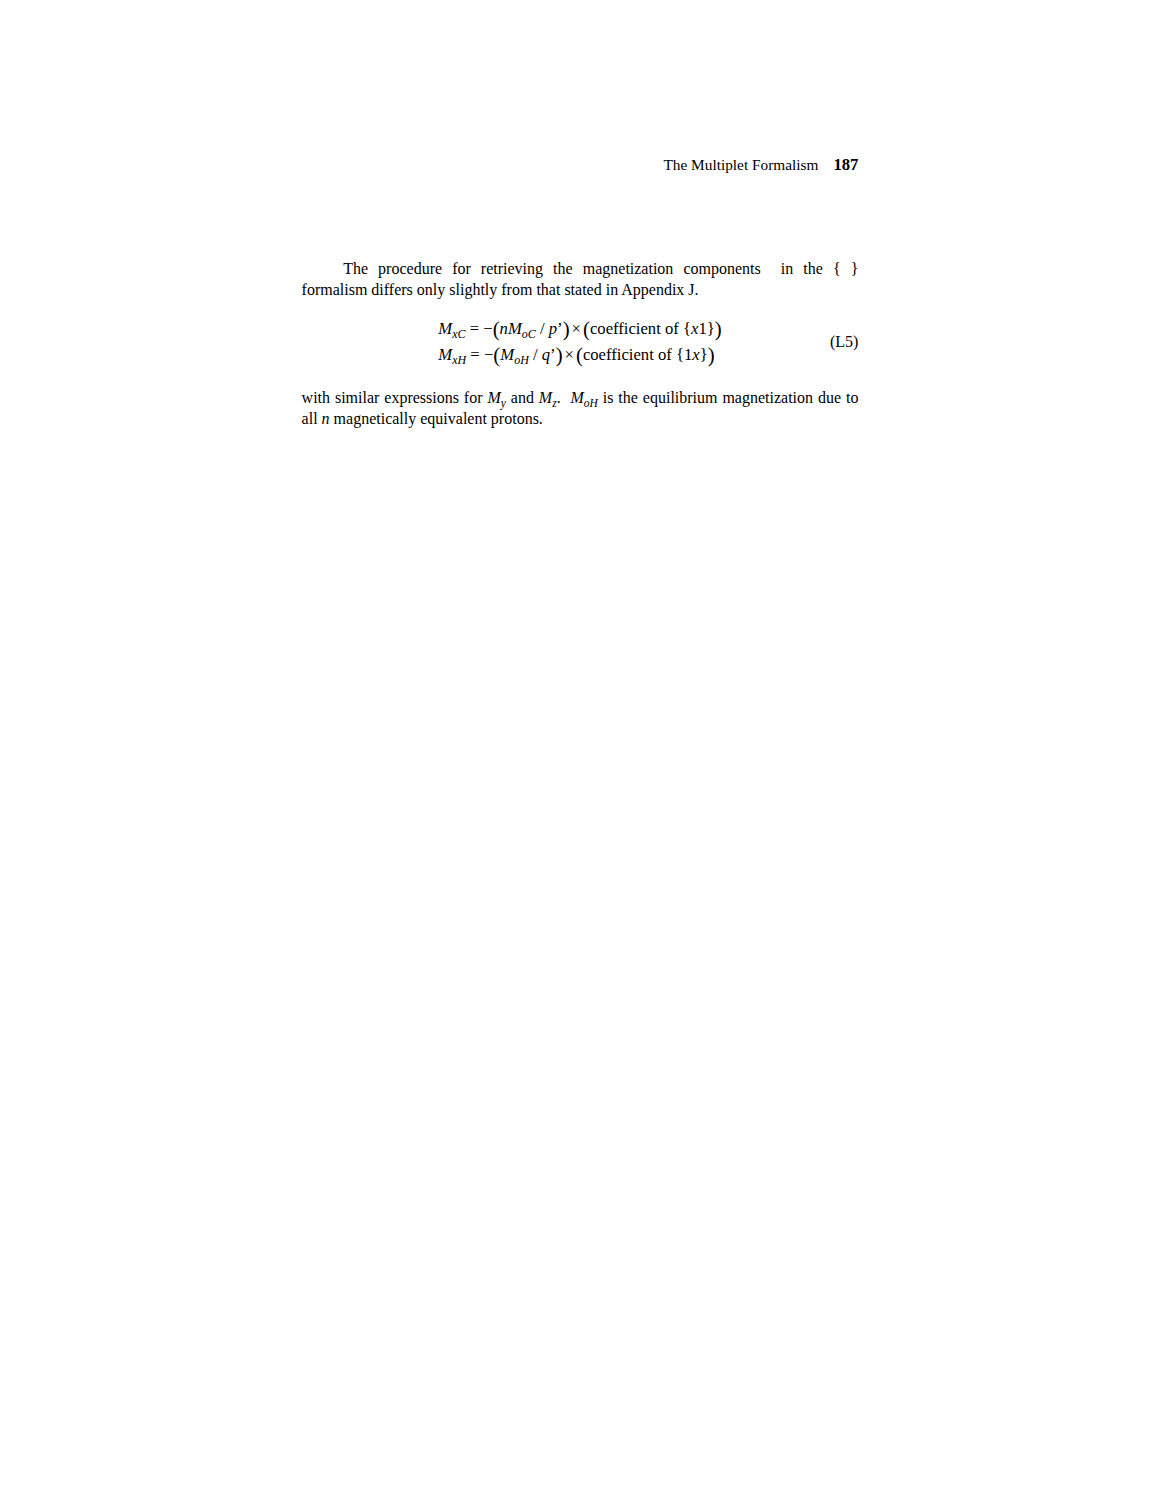The Multiplet Formalism 187
The procedure for retrieving the magnetization components in the { } formalism differs only slightly from that stated in Appendix J.
MxC = −(nMoC / p’)×(coefficient of {x1})
MxH = −(MoH / q’)×(coefficient of {1 x})
(L5)
with similar expressions for My and Mz. MoH is the equilibrium magnetization due to all n magnetically equivalent protons.